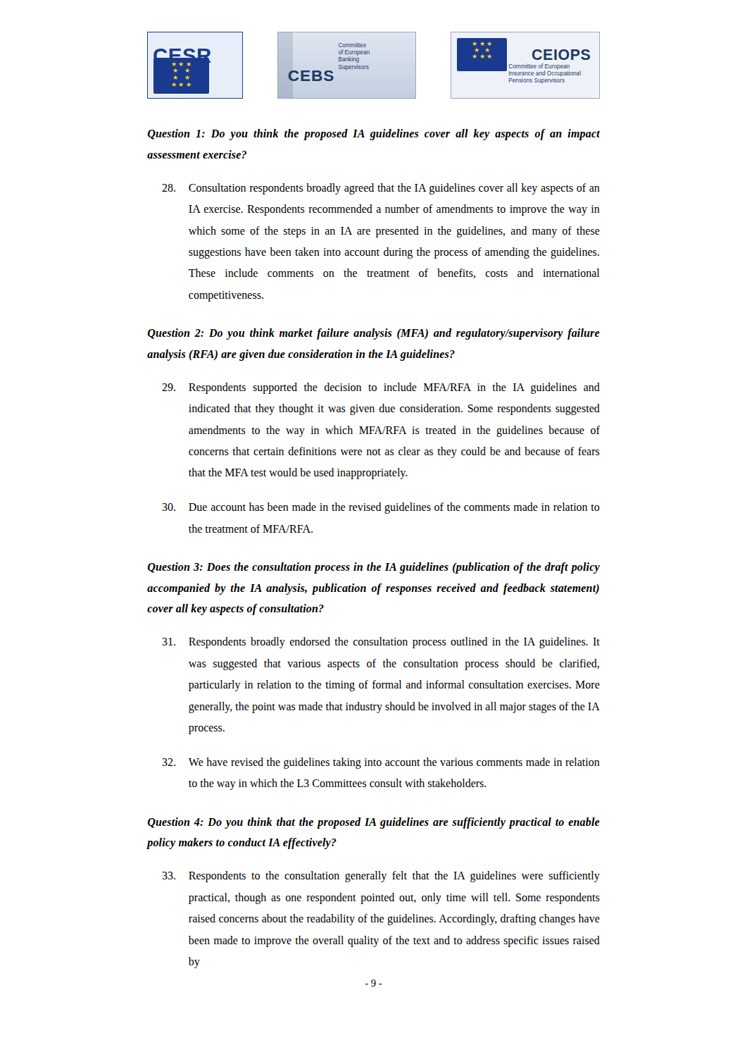CESR
★ ★ ★
★ ★
★ ★
★ ★ ★
Committee
of European
Banking
Supervisors
CEBS
★ ★ ★
★ ★
★ ★ ★
CEIOPS
Committee of European
Insurance and Occupational
Pensions Supervisors
Question 1: Do you think the proposed IA guidelines cover all key aspects of an impact assessment exercise?
28. Consultation respondents broadly agreed that the IA guidelines cover all key aspects of an IA exercise. Respondents recommended a number of amendments to improve the way in which some of the steps in an IA are presented in the guidelines, and many of these suggestions have been taken into account during the process of amending the guidelines. These include comments on the treatment of benefits, costs and international competitiveness.
Question 2: Do you think market failure analysis (MFA) and regulatory/supervisory failure analysis (RFA) are given due consideration in the IA guidelines?
29. Respondents supported the decision to include MFA/RFA in the IA guidelines and indicated that they thought it was given due consideration. Some respondents suggested amendments to the way in which MFA/RFA is treated in the guidelines because of concerns that certain definitions were not as clear as they could be and because of fears that the MFA test would be used inappropriately.
30. Due account has been made in the revised guidelines of the comments made in relation to the treatment of MFA/RFA.
Question 3: Does the consultation process in the IA guidelines (publication of the draft policy accompanied by the IA analysis, publication of responses received and feedback statement) cover all key aspects of consultation?
31. Respondents broadly endorsed the consultation process outlined in the IA guidelines. It was suggested that various aspects of the consultation process should be clarified, particularly in relation to the timing of formal and informal consultation exercises. More generally, the point was made that industry should be involved in all major stages of the IA process.
32. We have revised the guidelines taking into account the various comments made in relation to the way in which the L3 Committees consult with stakeholders.
Question 4: Do you think that the proposed IA guidelines are sufficiently practical to enable policy makers to conduct IA effectively?
33. Respondents to the consultation generally felt that the IA guidelines were sufficiently practical, though as one respondent pointed out, only time will tell. Some respondents raised concerns about the readability of the guidelines. Accordingly, drafting changes have been made to improve the overall quality of the text and to address specific issues raised by
- 9 -